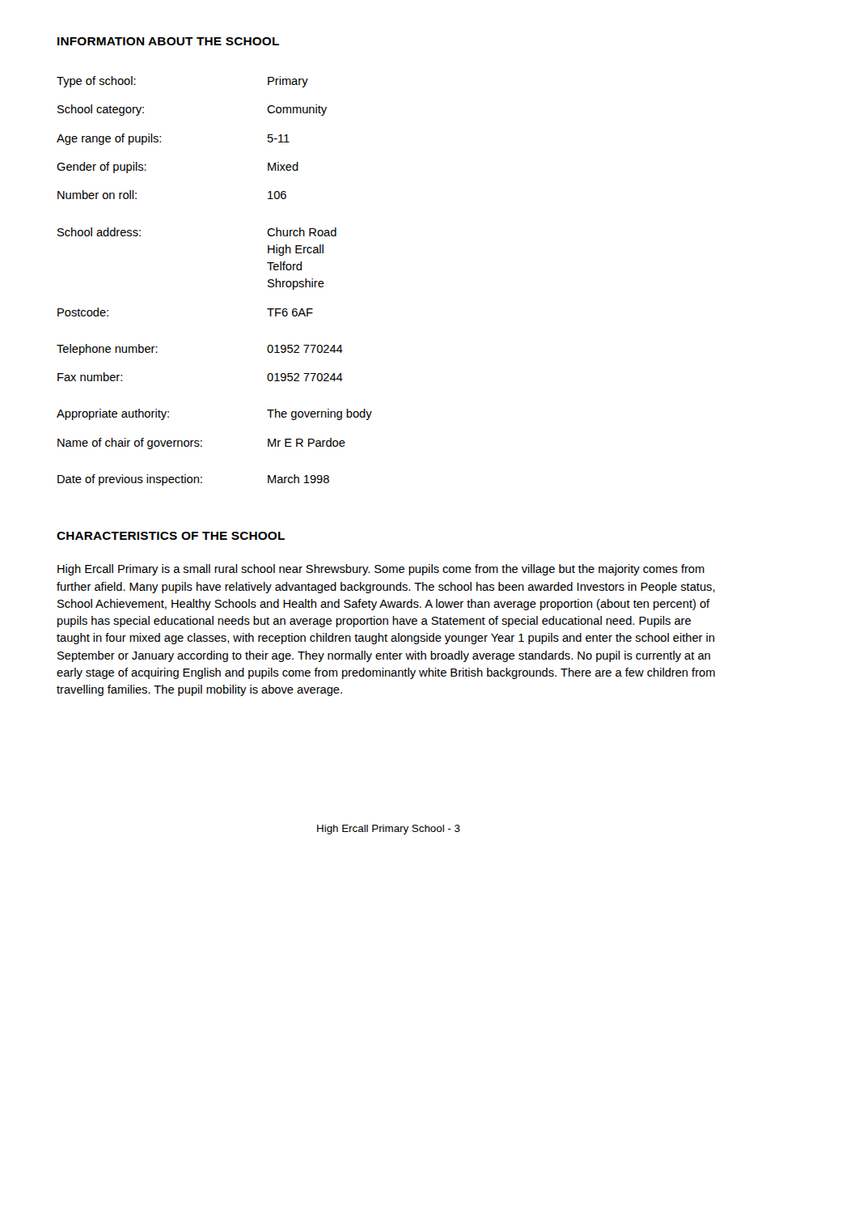INFORMATION ABOUT THE SCHOOL
| Type of school: | Primary |
| School category: | Community |
| Age range of pupils: | 5-11 |
| Gender of pupils: | Mixed |
| Number on roll: | 106 |
| School address: | Church Road High Ercall Telford Shropshire |
| Postcode: | TF6 6AF |
| Telephone number: | 01952 770244 |
| Fax number: | 01952 770244 |
| Appropriate authority: | The governing body |
| Name of chair of governors: | Mr E R Pardoe |
| Date of previous inspection: | March 1998 |
CHARACTERISTICS OF THE SCHOOL
High Ercall Primary is a small rural school near Shrewsbury. Some pupils come from the village but the majority comes from further afield. Many pupils have relatively advantaged backgrounds. The school has been awarded Investors in People status, School Achievement, Healthy Schools and Health and Safety Awards. A lower than average proportion (about ten percent) of pupils has special educational needs but an average proportion have a Statement of special educational need. Pupils are taught in four mixed age classes, with reception children taught alongside younger Year 1 pupils and enter the school either in September or January according to their age. They normally enter with broadly average standards. No pupil is currently at an early stage of acquiring English and pupils come from predominantly white British backgrounds. There are a few children from travelling families. The pupil mobility is above average.
High Ercall Primary School - 3